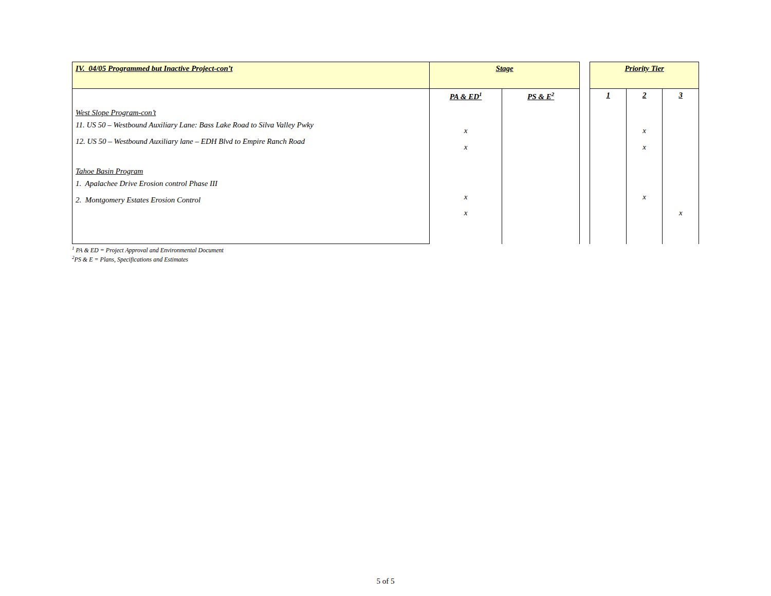| IV. 04/05 Programmed but Inactive Project-con’t | Stage | | Priority Tier |
| West Slope Program-con’t 11. US 50 – Westbound Auxiliary Lane: Bass Lake Road to Silva Valley Pwky 12. US 50 – Westbound Auxiliary lane – EDH Blvd to Empire Ranch Road Tahoe Basin Program 1. Apalachee Drive Erosion control Phase III 2. Montgomery Estates Erosion Control | PA & ED 1 | PS & E 2 | | 1 | 2 | 3 |
| x x x x | | | | x x x | x |
1 PA & ED = Project Approval and Environmental Document
2PS & E = Plans, Specifications and Estimates
5 of 5